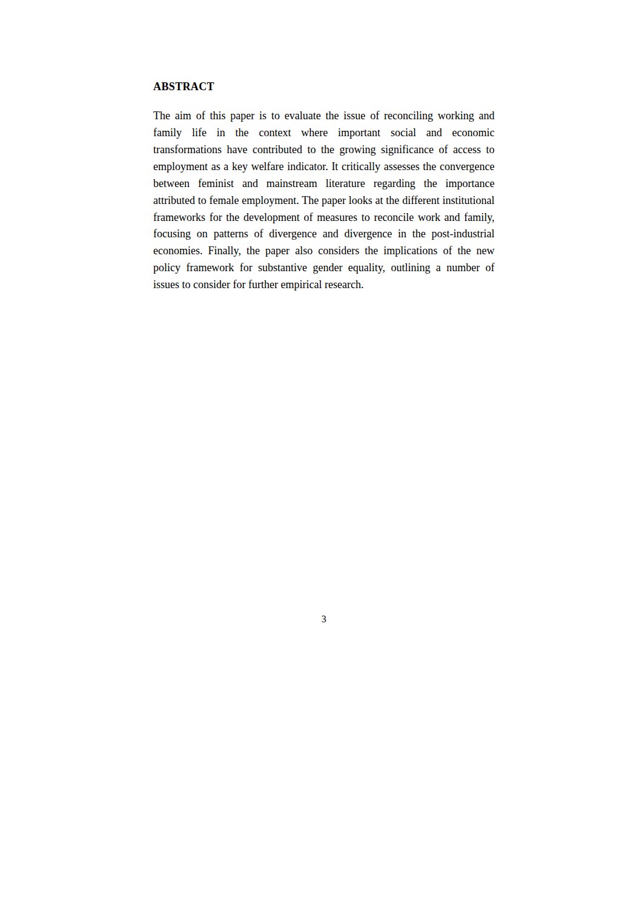ABSTRACT
The aim of this paper is to evaluate the issue of reconciling working and family life in the context where important social and economic transformations have contributed to the growing significance of access to employment as a key welfare indicator. It critically assesses the convergence between feminist and mainstream literature regarding the importance attributed to female employment. The paper looks at the different institutional frameworks for the development of measures to reconcile work and family, focusing on patterns of divergence and divergence in the post-industrial economies. Finally, the paper also considers the implications of the new policy framework for substantive gender equality, outlining a number of issues to consider for further empirical research.
3